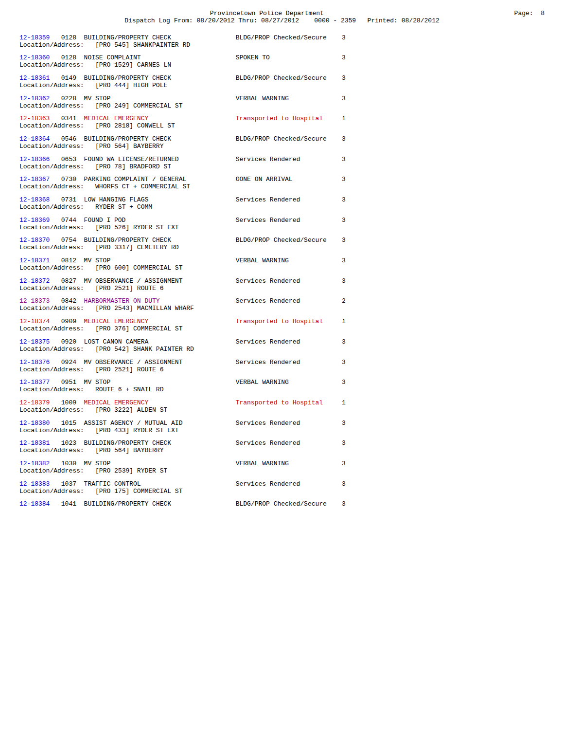Provincetown Police DepartmentPage: 8
Dispatch Log From: 08/20/2012 Thru: 08/27/2012 0000 - 2359 Printed: 08/28/2012
12-183590128 BUILDING/PROPERTY CHECK BLDG/PROP Checked/Secure 3
Location/Address: [PRO 545] SHANKPAINTER RD
12-183600128 NOISE COMPLAINT SPOKEN TO 3
Location/Address: [PRO 1529] CARNES LN
12-183610149 BUILDING/PROPERTY CHECK BLDG/PROP Checked/Secure 3
Location/Address: [PRO 444] HIGH POLE
12-183620228 MV STOP VERBAL WARNING 3
Location/Address: [PRO 249] COMMERCIAL ST
12-183630341 MEDICAL EMERGENCY Transported to Hospital 1
Location/Address: [PRO 2818] CONWELL ST
12-183640546 BUILDING/PROPERTY CHECK BLDG/PROP Checked/Secure 3
Location/Address: [PRO 564] BAYBERRY
12-183660653 FOUND WA LICENSE/RETURNED Services Rendered 3
Location/Address: [PRO 78] BRADFORD ST
12-183670730 PARKING COMPLAINT / GENERAL GONE ON ARRIVAL 3
Location/Address: WHORFS CT + COMMERCIAL ST
12-183680731 LOW HANGING FLAGS Services Rendered 3
Location/Address: RYDER ST + COMM
12-183690744 FOUND I POD Services Rendered 3
Location/Address: [PRO 526] RYDER ST EXT
12-183700754 BUILDING/PROPERTY CHECK BLDG/PROP Checked/Secure 3
Location/Address: [PRO 3317] CEMETERY RD
12-183710812 MV STOP VERBAL WARNING 3
Location/Address: [PRO 600] COMMERCIAL ST
12-183720827 MV OBSERVANCE / ASSIGNMENT Services Rendered 3
Location/Address: [PRO 2521] ROUTE 6
12-183730842 HARBORMASTER ON DUTY Services Rendered 2
Location/Address: [PRO 2543] MACMILLAN WHARF
12-183740909 MEDICAL EMERGENCY Transported to Hospital 1
Location/Address: [PRO 376] COMMERCIAL ST
12-183750920 LOST CANON CAMERA Services Rendered 3
Location/Address: [PRO 542] SHANK PAINTER RD
12-183760924 MV OBSERVANCE / ASSIGNMENT Services Rendered 3
Location/Address: [PRO 2521] ROUTE 6
12-183770951 MV STOP VERBAL WARNING 3
Location/Address: ROUTE 6 + SNAIL RD
12-183791009 MEDICAL EMERGENCY Transported to Hospital 1
Location/Address: [PRO 3222] ALDEN ST
12-183801015 ASSIST AGENCY / MUTUAL AID Services Rendered 3
Location/Address: [PRO 433] RYDER ST EXT
12-183811023 BUILDING/PROPERTY CHECK Services Rendered 3
Location/Address: [PRO 564] BAYBERRY
12-183821030 MV STOP VERBAL WARNING 3
Location/Address: [PRO 2539] RYDER ST
12-183831037 TRAFFIC CONTROL Services Rendered 3
Location/Address: [PRO 175] COMMERCIAL ST
12-183841041 BUILDING/PROPERTY CHECK BLDG/PROP Checked/Secure 3